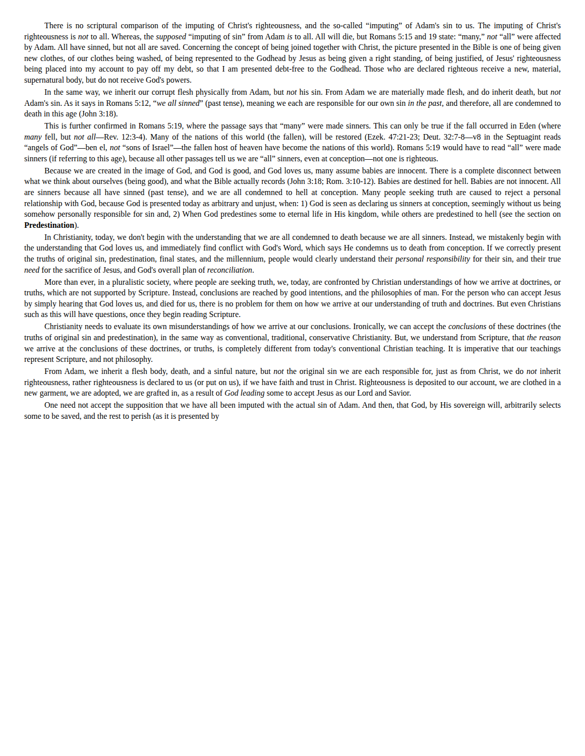There is no scriptural comparison of the imputing of Christ's righteousness, and the so-called “imputing” of Adam's sin to us. The imputing of Christ's righteousness is not to all. Whereas, the supposed “imputing of sin” from Adam is to all. All will die, but Romans 5:15 and 19 state: “many,” not “all” were affected by Adam. All have sinned, but not all are saved. Concerning the concept of being joined together with Christ, the picture presented in the Bible is one of being given new clothes, of our clothes being washed, of being represented to the Godhead by Jesus as being given a right standing, of being justified, of Jesus' righteousness being placed into my account to pay off my debt, so that I am presented debt-free to the Godhead. Those who are declared righteous receive a new, material, supernatural body, but do not receive God's powers.
In the same way, we inherit our corrupt flesh physically from Adam, but not his sin. From Adam we are materially made flesh, and do inherit death, but not Adam's sin. As it says in Romans 5:12, “we all sinned” (past tense), meaning we each are responsible for our own sin in the past, and therefore, all are condemned to death in this age (John 3:18).
This is further confirmed in Romans 5:19, where the passage says that “many” were made sinners. This can only be true if the fall occurred in Eden (where many fell, but not all—Rev. 12:3-4). Many of the nations of this world (the fallen), will be restored (Ezek. 47:21-23; Deut. 32:7-8—v8 in the Septuagint reads “angels of God”—ben el, not “sons of Israel”—the fallen host of heaven have become the nations of this world). Romans 5:19 would have to read “all” were made sinners (if referring to this age), because all other passages tell us we are “all” sinners, even at conception—not one is righteous.
Because we are created in the image of God, and God is good, and God loves us, many assume babies are innocent. There is a complete disconnect between what we think about ourselves (being good), and what the Bible actually records (John 3:18; Rom. 3:10-12). Babies are destined for hell. Babies are not innocent. All are sinners because all have sinned (past tense), and we are all condemned to hell at conception. Many people seeking truth are caused to reject a personal relationship with God, because God is presented today as arbitrary and unjust, when: 1) God is seen as declaring us sinners at conception, seemingly without us being somehow personally responsible for sin and, 2) When God predestines some to eternal life in His kingdom, while others are predestined to hell (see the section on Predestination).
In Christianity, today, we don't begin with the understanding that we are all condemned to death because we are all sinners. Instead, we mistakenly begin with the understanding that God loves us, and immediately find conflict with God's Word, which says He condemns us to death from conception. If we correctly present the truths of original sin, predestination, final states, and the millennium, people would clearly understand their personal responsibility for their sin, and their true need for the sacrifice of Jesus, and God's overall plan of reconciliation.
More than ever, in a pluralistic society, where people are seeking truth, we, today, are confronted by Christian understandings of how we arrive at doctrines, or truths, which are not supported by Scripture. Instead, conclusions are reached by good intentions, and the philosophies of man. For the person who can accept Jesus by simply hearing that God loves us, and died for us, there is no problem for them on how we arrive at our understanding of truth and doctrines. But even Christians such as this will have questions, once they begin reading Scripture.
Christianity needs to evaluate its own misunderstandings of how we arrive at our conclusions. Ironically, we can accept the conclusions of these doctrines (the truths of original sin and predestination), in the same way as conventional, traditional, conservative Christianity. But, we understand from Scripture, that the reason we arrive at the conclusions of these doctrines, or truths, is completely different from today's conventional Christian teaching. It is imperative that our teachings represent Scripture, and not philosophy.
From Adam, we inherit a flesh body, death, and a sinful nature, but not the original sin we are each responsible for, just as from Christ, we do not inherit righteousness, rather righteousness is declared to us (or put on us), if we have faith and trust in Christ. Righteousness is deposited to our account, we are clothed in a new garment, we are adopted, we are grafted in, as a result of God leading some to accept Jesus as our Lord and Savior.
One need not accept the supposition that we have all been imputed with the actual sin of Adam. And then, that God, by His sovereign will, arbitrarily selects some to be saved, and the rest to perish (as it is presented by